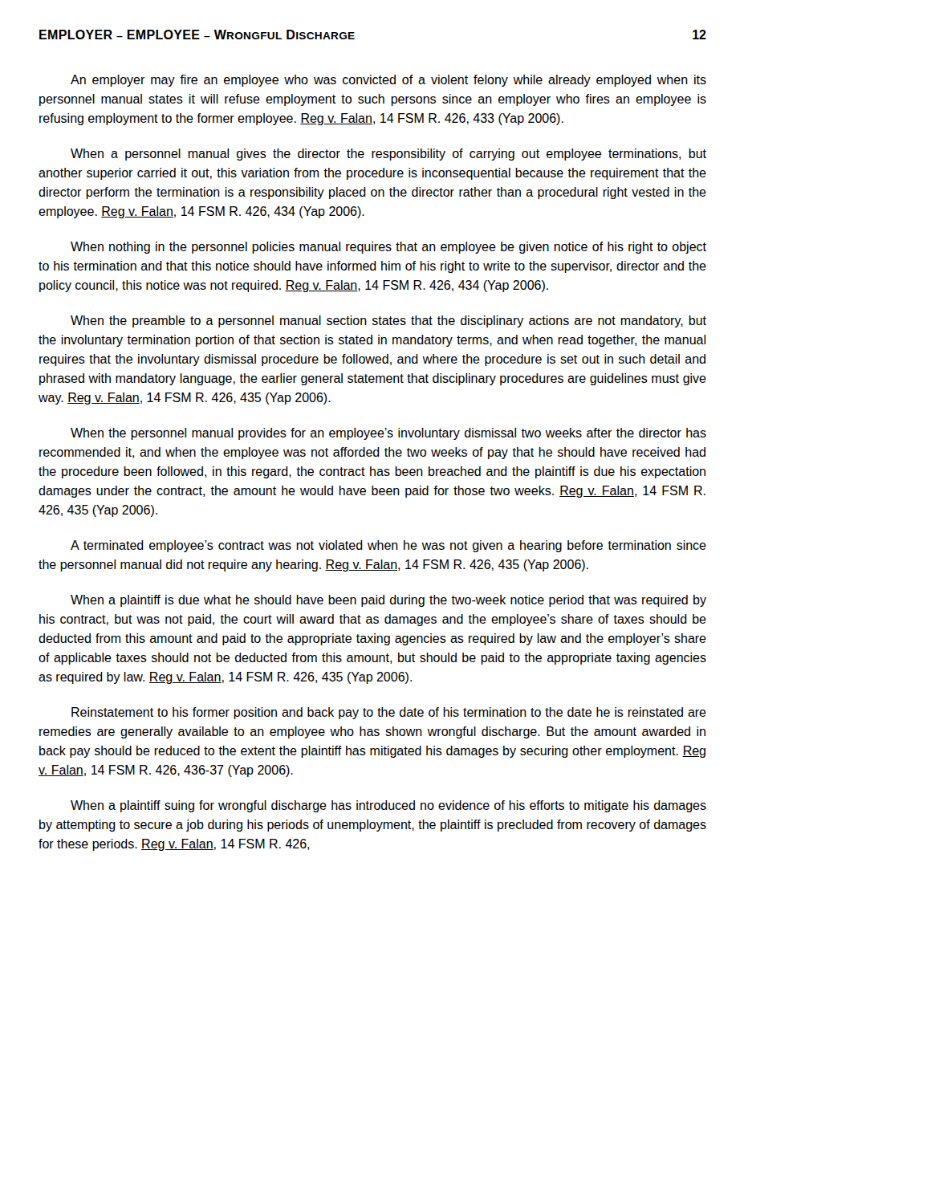EMPLOYER – EMPLOYEE – WRONGFUL DISCHARGE 12
An employer may fire an employee who was convicted of a violent felony while already employed when its personnel manual states it will refuse employment to such persons since an employer who fires an employee is refusing employment to the former employee. Reg v. Falan, 14 FSM R. 426, 433 (Yap 2006).
When a personnel manual gives the director the responsibility of carrying out employee terminations, but another superior carried it out, this variation from the procedure is inconsequential because the requirement that the director perform the termination is a responsibility placed on the director rather than a procedural right vested in the employee. Reg v. Falan, 14 FSM R. 426, 434 (Yap 2006).
When nothing in the personnel policies manual requires that an employee be given notice of his right to object to his termination and that this notice should have informed him of his right to write to the supervisor, director and the policy council, this notice was not required. Reg v. Falan, 14 FSM R. 426, 434 (Yap 2006).
When the preamble to a personnel manual section states that the disciplinary actions are not mandatory, but the involuntary termination portion of that section is stated in mandatory terms, and when read together, the manual requires that the involuntary dismissal procedure be followed, and where the procedure is set out in such detail and phrased with mandatory language, the earlier general statement that disciplinary procedures are guidelines must give way. Reg v. Falan, 14 FSM R. 426, 435 (Yap 2006).
When the personnel manual provides for an employee’s involuntary dismissal two weeks after the director has recommended it, and when the employee was not afforded the two weeks of pay that he should have received had the procedure been followed, in this regard, the contract has been breached and the plaintiff is due his expectation damages under the contract, the amount he would have been paid for those two weeks. Reg v. Falan, 14 FSM R. 426, 435 (Yap 2006).
A terminated employee’s contract was not violated when he was not given a hearing before termination since the personnel manual did not require any hearing. Reg v. Falan, 14 FSM R. 426, 435 (Yap 2006).
When a plaintiff is due what he should have been paid during the two-week notice period that was required by his contract, but was not paid, the court will award that as damages and the employee’s share of taxes should be deducted from this amount and paid to the appropriate taxing agencies as required by law and the employer’s share of applicable taxes should not be deducted from this amount, but should be paid to the appropriate taxing agencies as required by law. Reg v. Falan, 14 FSM R. 426, 435 (Yap 2006).
Reinstatement to his former position and back pay to the date of his termination to the date he is reinstated are remedies are generally available to an employee who has shown wrongful discharge. But the amount awarded in back pay should be reduced to the extent the plaintiff has mitigated his damages by securing other employment. Reg v. Falan, 14 FSM R. 426, 436-37 (Yap 2006).
When a plaintiff suing for wrongful discharge has introduced no evidence of his efforts to mitigate his damages by attempting to secure a job during his periods of unemployment, the plaintiff is precluded from recovery of damages for these periods. Reg v. Falan, 14 FSM R. 426,